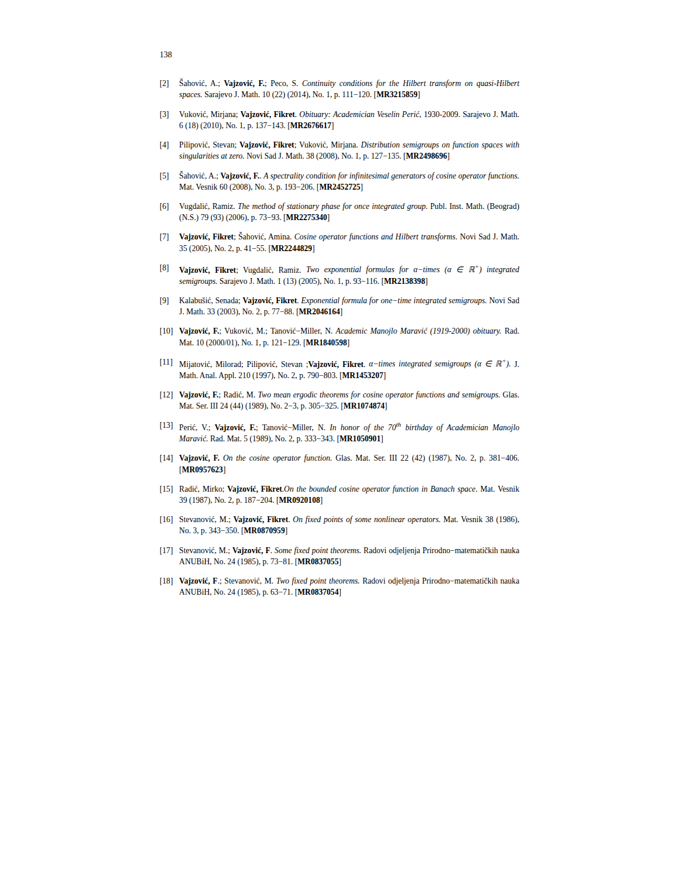138
[2] Šahović, A.; Vajzović, F.; Peco, S. Continuity conditions for the Hilbert transform on quasi-Hilbert spaces. Sarajevo J. Math. 10 (22) (2014), No. 1, p. 111−120. [MR3215859]
[3] Vuković, Mirjana; Vajzović, Fikret. Obituary: Academician Veselin Perić, 1930-2009. Sarajevo J. Math. 6 (18) (2010), No. 1, p. 137−143. [MR2676617]
[4] Pilipović, Stevan; Vajzović, Fikret; Vuković, Mirjana. Distribution semigroups on function spaces with singularities at zero. Novi Sad J. Math. 38 (2008), No. 1, p. 127−135. [MR2498696]
[5] Šahović, A.; Vajzović, F.. A spectrality condition for infinitesimal generators of cosine operator functions. Mat. Vesnik 60 (2008), No. 3, p. 193−206. [MR2452725]
[6] Vugdalić, Ramiz. The method of stationary phase for once integrated group. Publ. Inst. Math. (Beograd) (N.S.) 79 (93) (2006), p. 73−93. [MR2275340]
[7] Vajzović, Fikret; Šahović, Amina. Cosine operator functions and Hilbert transforms. Novi Sad J. Math. 35 (2005), No. 2, p. 41−55. [MR2244829]
[8] Vajzović, Fikret; Vugdalić, Ramiz. Two exponential formulas for α−times (α ∈ ℝ+) integrated semigroups. Sarajevo J. Math. 1 (13) (2005), No. 1, p. 93−116. [MR2138398]
[9] Kalabušić, Senada; Vajzović, Fikret. Exponential formula for one−time integrated semigroups. Novi Sad J. Math. 33 (2003), No. 2, p. 77−88. [MR2046164]
[10] Vajzović, F.; Vuković, M.; Tanović−Miller, N. Academic Manojlo Maravić (1919-2000) obituary. Rad. Mat. 10 (2000/01), No. 1, p. 121−129. [MR1840598]
[11] Mijatović, Milorad; Pilipović, Stevan ;Vajzović, Fikret. α−times integrated semigroups (α ∈ ℝ+). J. Math. Anal. Appl. 210 (1997), No. 2, p. 790−803. [MR1453207]
[12] Vajzović, F.; Radić, M. Two mean ergodic theorems for cosine operator functions and semigroups. Glas. Mat. Ser. III 24 (44) (1989), No. 2−3, p. 305−325. [MR1074874]
[13] Perić, V.; Vajzović, F.; Tanović−Miller, N. In honor of the 70th birthday of Academician Manojlo Maravić. Rad. Mat. 5 (1989), No. 2, p. 333−343. [MR1050901]
[14] Vajzović, F. On the cosine operator function. Glas. Mat. Ser. III 22 (42) (1987), No. 2, p. 381−406. [MR0957623]
[15] Radić, Mirko; Vajzović, Fikret.On the bounded cosine operator function in Banach space. Mat. Vesnik 39 (1987), No. 2, p. 187−204. [MR0920108]
[16] Stevanović, M.; Vajzović, Fikret. On fixed points of some nonlinear operators. Mat. Vesnik 38 (1986), No. 3, p. 343−350. [MR0870959]
[17] Stevanović, M.; Vajzović, F. Some fixed point theorems. Radovi odjeljenja Prirodno−matematičkih nauka ANUBiH, No. 24 (1985), p. 73−81. [MR0837055]
[18] Vajzović, F.; Stevanović, M. Two fixed point theorems. Radovi odjeljenja Prirodno−matematičkih nauka ANUBiH, No. 24 (1985), p. 63−71. [MR0837054]